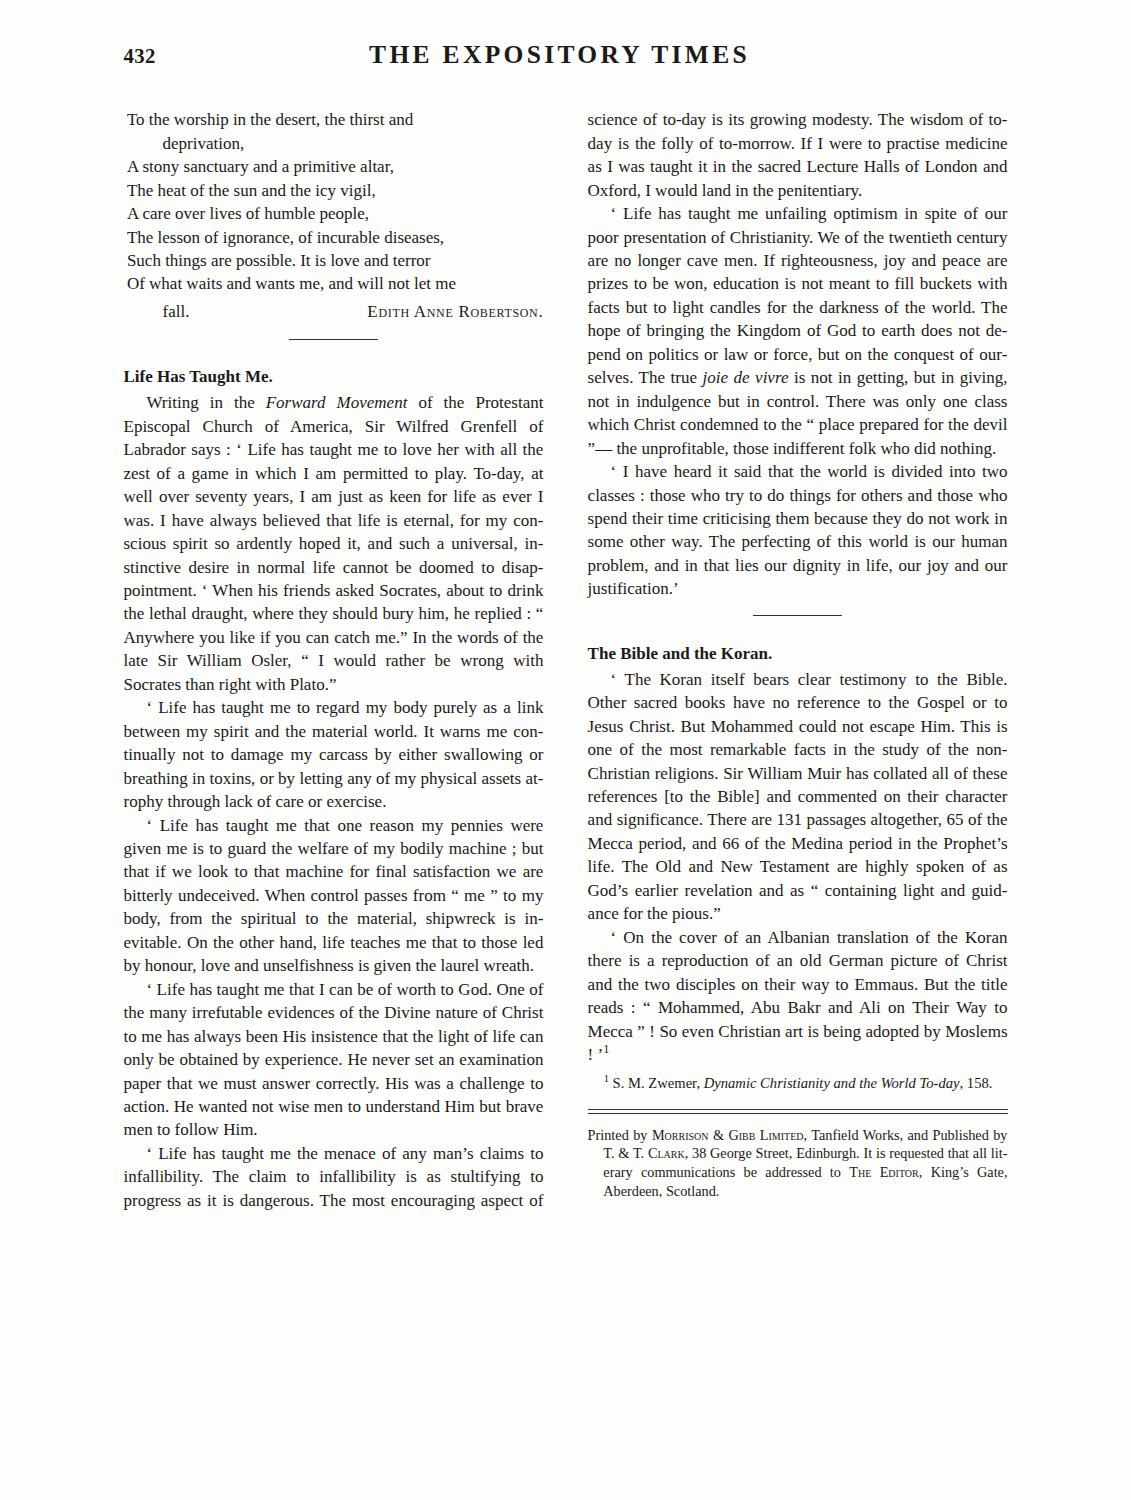432
The Expository Times
To the worship in the desert, the thirst and deprivation, A stony sanctuary and a primitive altar, The heat of the sun and the icy vigil, A care over lives of humble people, The lesson of ignorance, of incurable diseases, Such things are possible. It is love and terror Of what waits and wants me, and will not let me fall. Edith Anne Robertson.
Life Has Taught Me.
Writing in the Forward Movement of the Protestant Episcopal Church of America, Sir Wilfred Grenfell of Labrador says : ‘ Life has taught me to love her with all the zest of a game in which I am permitted to play. To-day, at well over seventy years, I am just as keen for life as ever I was. I have always believed that life is eternal, for my conscious spirit so ardently hoped it, and such a universal, instinctive desire in normal life cannot be doomed to disappointment. ‘ When his friends asked Socrates, about to drink the lethal draught, where they should bury him, he replied : “ Anywhere you like if you can catch me.” In the words of the late Sir William Osler, “ I would rather be wrong with Socrates than right with Plato.”
‘ Life has taught me to regard my body purely as a link between my spirit and the material world. It warns me continually not to damage my carcass by either swallowing or breathing in toxins, or by letting any of my physical assets atrophy through lack of care or exercise.
‘ Life has taught me that one reason my pennies were given me is to guard the welfare of my bodily machine ; but that if we look to that machine for final satisfaction we are bitterly undeceived. When control passes from “ me ” to my body, from the spiritual to the material, shipwreck is inevitable. On the other hand, life teaches me that to those led by honour, love and unselfishness is given the laurel wreath.
‘ Life has taught me that I can be of worth to God. One of the many irrefutable evidences of the Divine nature of Christ to me has always been His insistence that the light of life can only be obtained by experience. He never set an examination paper that we must answer correctly. His was a challenge to action. He wanted not wise men to understand Him but brave men to follow Him.
‘ Life has taught me the menace of any man’s claims to infallibility. The claim to infallibility is as stultifying to progress as it is dangerous. The most encouraging aspect of science of to-day is its growing modesty. The wisdom of to-day is the folly of to-morrow. If I were to practise medicine as I was taught it in the sacred Lecture Halls of London and Oxford, I would land in the penitentiary.
‘ Life has taught me unfailing optimism in spite of our poor presentation of Christianity. We of the twentieth century are no longer cave men. If righteousness, joy and peace are prizes to be won, education is not meant to fill buckets with facts but to light candles for the darkness of the world. The hope of bringing the Kingdom of God to earth does not depend on politics or law or force, but on the conquest of ourselves. The true joie de vivre is not in getting, but in giving, not in indulgence but in control. There was only one class which Christ condemned to the “ place prepared for the devil ”— the unprofitable, those indifferent folk who did nothing.
‘ I have heard it said that the world is divided into two classes : those who try to do things for others and those who spend their time criticising them because they do not work in some other way. The perfecting of this world is our human problem, and in that lies our dignity in life, our joy and our justification.’
The Bible and the Koran.
‘ The Koran itself bears clear testimony to the Bible. Other sacred books have no reference to the Gospel or to Jesus Christ. But Mohammed could not escape Him. This is one of the most remarkable facts in the study of the non-Christian religions. Sir William Muir has collated all of these references [to the Bible] and commented on their character and significance. There are 131 passages altogether, 65 of the Mecca period, and 66 of the Medina period in the Prophet’s life. The Old and New Testament are highly spoken of as God’s earlier revelation and as “ containing light and guidance for the pious.”
‘ On the cover of an Albanian translation of the Koran there is a reproduction of an old German picture of Christ and the two disciples on their way to Emmaus. But the title reads : “ Mohammed, Abu Bakr and Ali on Their Way to Mecca ” ! So even Christian art is being adopted by Moslems ! ’1
1 S. M. Zwemer, Dynamic Christianity and the World To-day, 158.
Printed by Morrison & Gibb Limited, Tanfield Works, and Published by T. & T. Clark, 38 George Street, Edinburgh. It is requested that all literary communications be addressed to The Editor, King’s Gate, Aberdeen, Scotland.